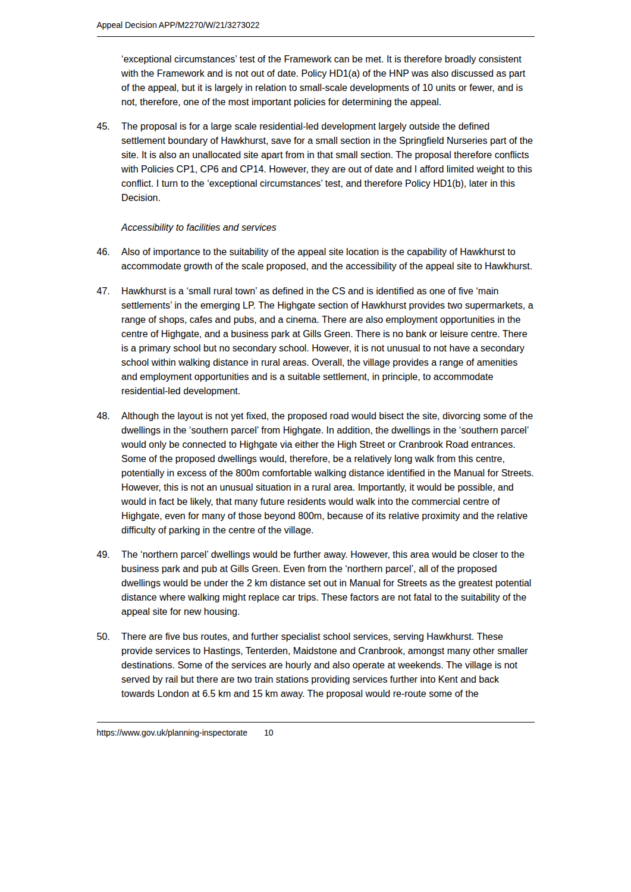Appeal Decision APP/M2270/W/21/3273022
‘exceptional circumstances’ test of the Framework can be met. It is therefore broadly consistent with the Framework and is not out of date. Policy HD1(a) of the HNP was also discussed as part of the appeal, but it is largely in relation to small-scale developments of 10 units or fewer, and is not, therefore, one of the most important policies for determining the appeal.
45. The proposal is for a large scale residential-led development largely outside the defined settlement boundary of Hawkhurst, save for a small section in the Springfield Nurseries part of the site. It is also an unallocated site apart from in that small section. The proposal therefore conflicts with Policies CP1, CP6 and CP14. However, they are out of date and I afford limited weight to this conflict. I turn to the ‘exceptional circumstances’ test, and therefore Policy HD1(b), later in this Decision.
Accessibility to facilities and services
46. Also of importance to the suitability of the appeal site location is the capability of Hawkhurst to accommodate growth of the scale proposed, and the accessibility of the appeal site to Hawkhurst.
47. Hawkhurst is a ‘small rural town’ as defined in the CS and is identified as one of five ‘main settlements’ in the emerging LP. The Highgate section of Hawkhurst provides two supermarkets, a range of shops, cafes and pubs, and a cinema. There are also employment opportunities in the centre of Highgate, and a business park at Gills Green. There is no bank or leisure centre. There is a primary school but no secondary school. However, it is not unusual to not have a secondary school within walking distance in rural areas. Overall, the village provides a range of amenities and employment opportunities and is a suitable settlement, in principle, to accommodate residential-led development.
48. Although the layout is not yet fixed, the proposed road would bisect the site, divorcing some of the dwellings in the ‘southern parcel’ from Highgate. In addition, the dwellings in the ‘southern parcel’ would only be connected to Highgate via either the High Street or Cranbrook Road entrances. Some of the proposed dwellings would, therefore, be a relatively long walk from this centre, potentially in excess of the 800m comfortable walking distance identified in the Manual for Streets. However, this is not an unusual situation in a rural area. Importantly, it would be possible, and would in fact be likely, that many future residents would walk into the commercial centre of Highgate, even for many of those beyond 800m, because of its relative proximity and the relative difficulty of parking in the centre of the village.
49. The ‘northern parcel’ dwellings would be further away. However, this area would be closer to the business park and pub at Gills Green. Even from the ‘northern parcel’, all of the proposed dwellings would be under the 2 km distance set out in Manual for Streets as the greatest potential distance where walking might replace car trips. These factors are not fatal to the suitability of the appeal site for new housing.
50. There are five bus routes, and further specialist school services, serving Hawkhurst. These provide services to Hastings, Tenterden, Maidstone and Cranbrook, amongst many other smaller destinations. Some of the services are hourly and also operate at weekends. The village is not served by rail but there are two train stations providing services further into Kent and back towards London at 6.5 km and 15 km away. The proposal would re-route some of the
https://www.gov.uk/planning-inspectorate 10